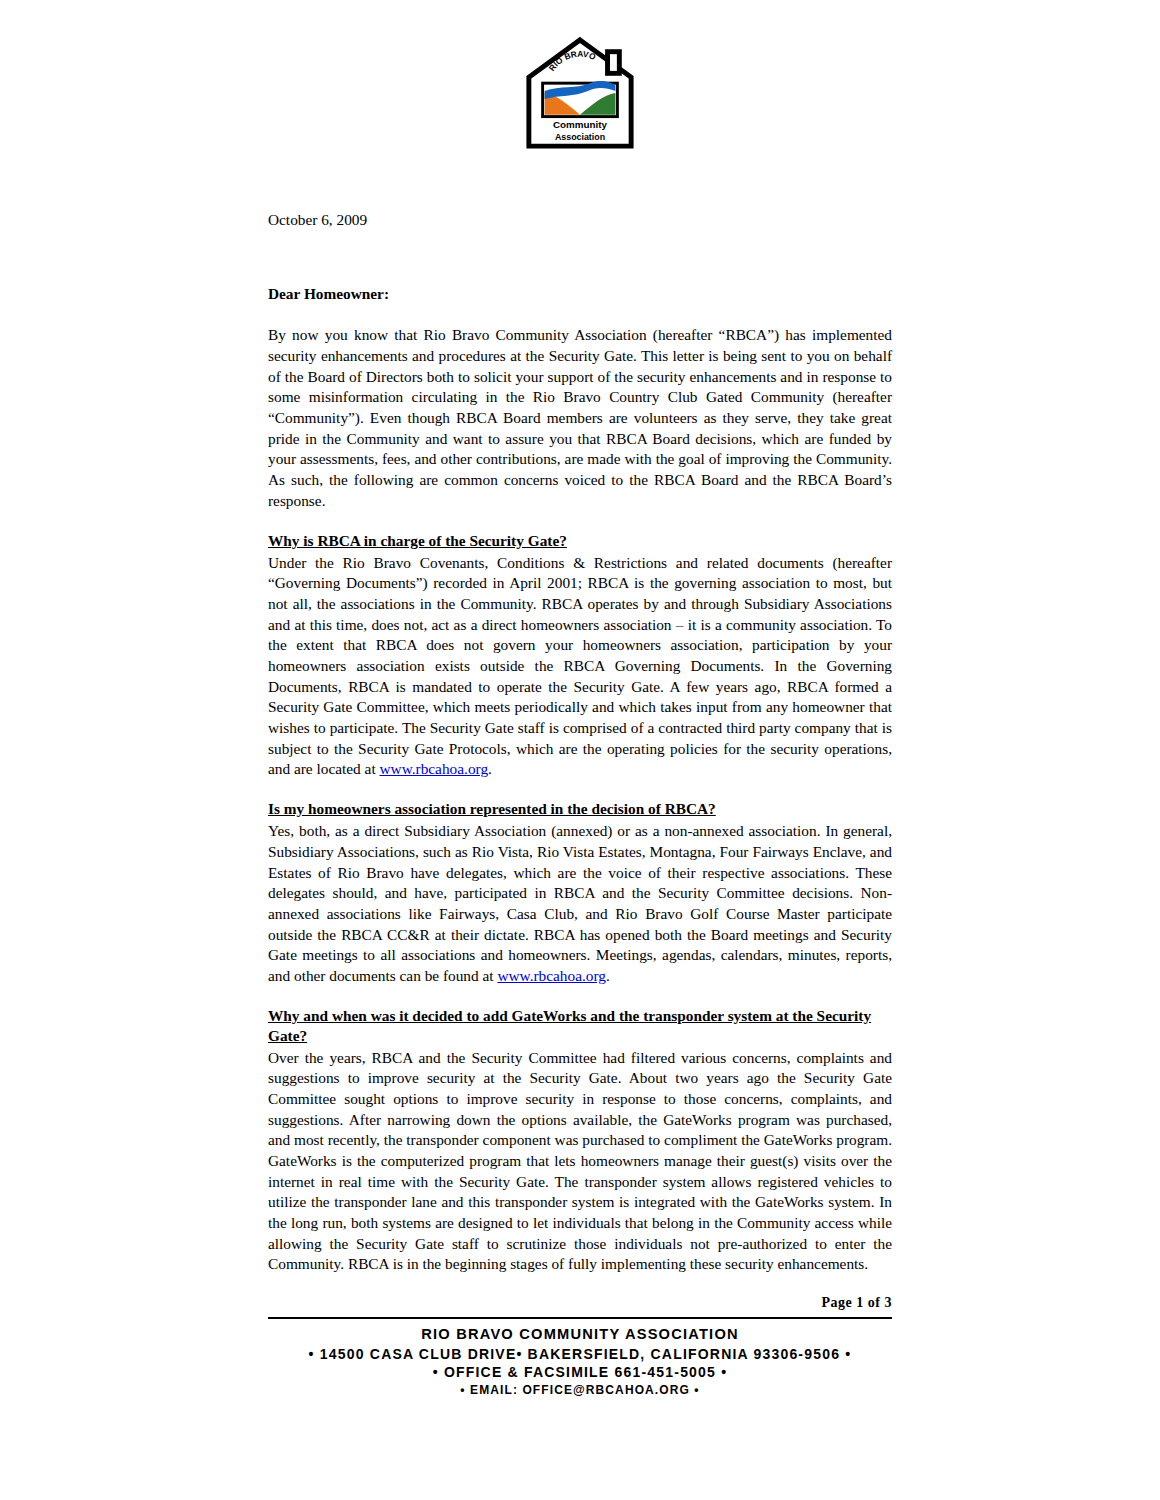RIO BRAVO Community Association
October 6, 2009
Dear Homeowner:
By now you know that Rio Bravo Community Association (hereafter “RBCA”) has implemented security enhancements and procedures at the Security Gate. This letter is being sent to you on behalf of the Board of Directors both to solicit your support of the security enhancements and in response to some misinformation circulating in the Rio Bravo Country Club Gated Community (hereafter “Community”). Even though RBCA Board members are volunteers as they serve, they take great pride in the Community and want to assure you that RBCA Board decisions, which are funded by your assessments, fees, and other contributions, are made with the goal of improving the Community. As such, the following are common concerns voiced to the RBCA Board and the RBCA Board’s response.
Why is RBCA in charge of the Security Gate?
Under the Rio Bravo Covenants, Conditions & Restrictions and related documents (hereafter “Governing Documents”) recorded in April 2001; RBCA is the governing association to most, but not all, the associations in the Community. RBCA operates by and through Subsidiary Associations and at this time, does not, act as a direct homeowners association – it is a community association. To the extent that RBCA does not govern your homeowners association, participation by your homeowners association exists outside the RBCA Governing Documents. In the Governing Documents, RBCA is mandated to operate the Security Gate. A few years ago, RBCA formed a Security Gate Committee, which meets periodically and which takes input from any homeowner that wishes to participate. The Security Gate staff is comprised of a contracted third party company that is subject to the Security Gate Protocols, which are the operating policies for the security operations, and are located at www.rbcahoa.org.
Is my homeowners association represented in the decision of RBCA?
Yes, both, as a direct Subsidiary Association (annexed) or as a non-annexed association. In general, Subsidiary Associations, such as Rio Vista, Rio Vista Estates, Montagna, Four Fairways Enclave, and Estates of Rio Bravo have delegates, which are the voice of their respective associations. These delegates should, and have, participated in RBCA and the Security Committee decisions. Non-annexed associations like Fairways, Casa Club, and Rio Bravo Golf Course Master participate outside the RBCA CC&R at their dictate. RBCA has opened both the Board meetings and Security Gate meetings to all associations and homeowners. Meetings, agendas, calendars, minutes, reports, and other documents can be found at www.rbcahoa.org.
Why and when was it decided to add GateWorks and the transponder system at the Security Gate?
Over the years, RBCA and the Security Committee had filtered various concerns, complaints and suggestions to improve security at the Security Gate. About two years ago the Security Gate Committee sought options to improve security in response to those concerns, complaints, and suggestions. After narrowing down the options available, the GateWorks program was purchased, and most recently, the transponder component was purchased to compliment the GateWorks program. GateWorks is the computerized program that lets homeowners manage their guest(s) visits over the internet in real time with the Security Gate. The transponder system allows registered vehicles to utilize the transponder lane and this transponder system is integrated with the GateWorks system. In the long run, both systems are designed to let individuals that belong in the Community access while allowing the Security Gate staff to scrutinize those individuals not pre-authorized to enter the Community. RBCA is in the beginning stages of fully implementing these security enhancements.
Page 1 of 3
RIO BRAVO COMMUNITY ASSOCIATION
• 14500 CASA CLUB DRIVE• BAKERSFIELD, CALIFORNIA 93306-9506 •
• OFFICE & FACSIMILE 661-451-5005 •
• EMAIL: OFFICE@RBCAHOA.ORG •